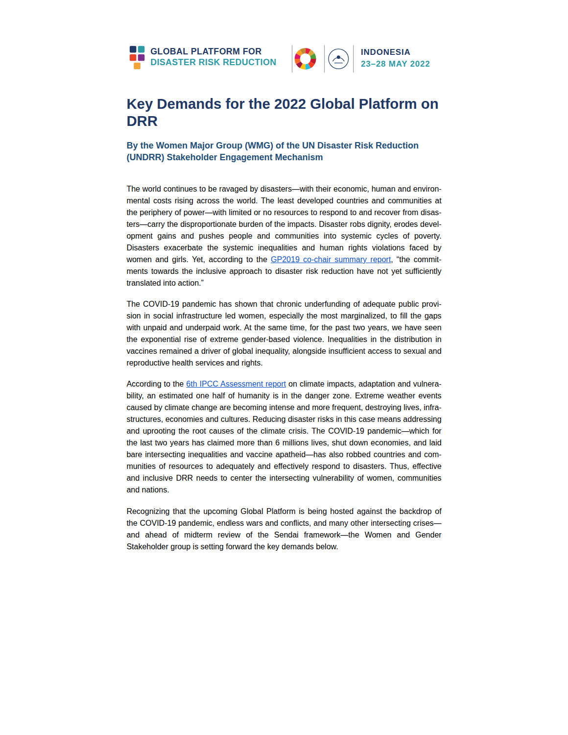GLOBAL PLATFORM FOR DISASTER RISK REDUCTION INDONESIA 23–28 MAY 2022
Key Demands for the 2022 Global Platform on DRR
By the Women Major Group (WMG) of the UN Disaster Risk Reduction (UNDRR) Stakeholder Engagement Mechanism
The world continues to be ravaged by disasters—with their economic, human and environmental costs rising across the world. The least developed countries and communities at the periphery of power—with limited or no resources to respond to and recover from disasters—carry the disproportionate burden of the impacts. Disaster robs dignity, erodes development gains and pushes people and communities into systemic cycles of poverty. Disasters exacerbate the systemic inequalities and human rights violations faced by women and girls. Yet, according to the GP2019 co-chair summary report, “the commitments towards the inclusive approach to disaster risk reduction have not yet sufficiently translated into action.”
The COVID-19 pandemic has shown that chronic underfunding of adequate public provision in social infrastructure led women, especially the most marginalized, to fill the gaps with unpaid and underpaid work. At the same time, for the past two years, we have seen the exponential rise of extreme gender-based violence. Inequalities in the distribution in vaccines remained a driver of global inequality, alongside insufficient access to sexual and reproductive health services and rights.
According to the 6th IPCC Assessment report on climate impacts, adaptation and vulnerability, an estimated one half of humanity is in the danger zone. Extreme weather events caused by climate change are becoming intense and more frequent, destroying lives, infrastructures, economies and cultures. Reducing disaster risks in this case means addressing and uprooting the root causes of the climate crisis. The COVID-19 pandemic—which for the last two years has claimed more than 6 millions lives, shut down economies, and laid bare intersecting inequalities and vaccine apatheid—has also robbed countries and communities of resources to adequately and effectively respond to disasters. Thus, effective and inclusive DRR needs to center the intersecting vulnerability of women, communities and nations.
Recognizing that the upcoming Global Platform is being hosted against the backdrop of the COVID-19 pandemic, endless wars and conflicts, and many other intersecting crises—and ahead of midterm review of the Sendai framework—the Women and Gender Stakeholder group is setting forward the key demands below.